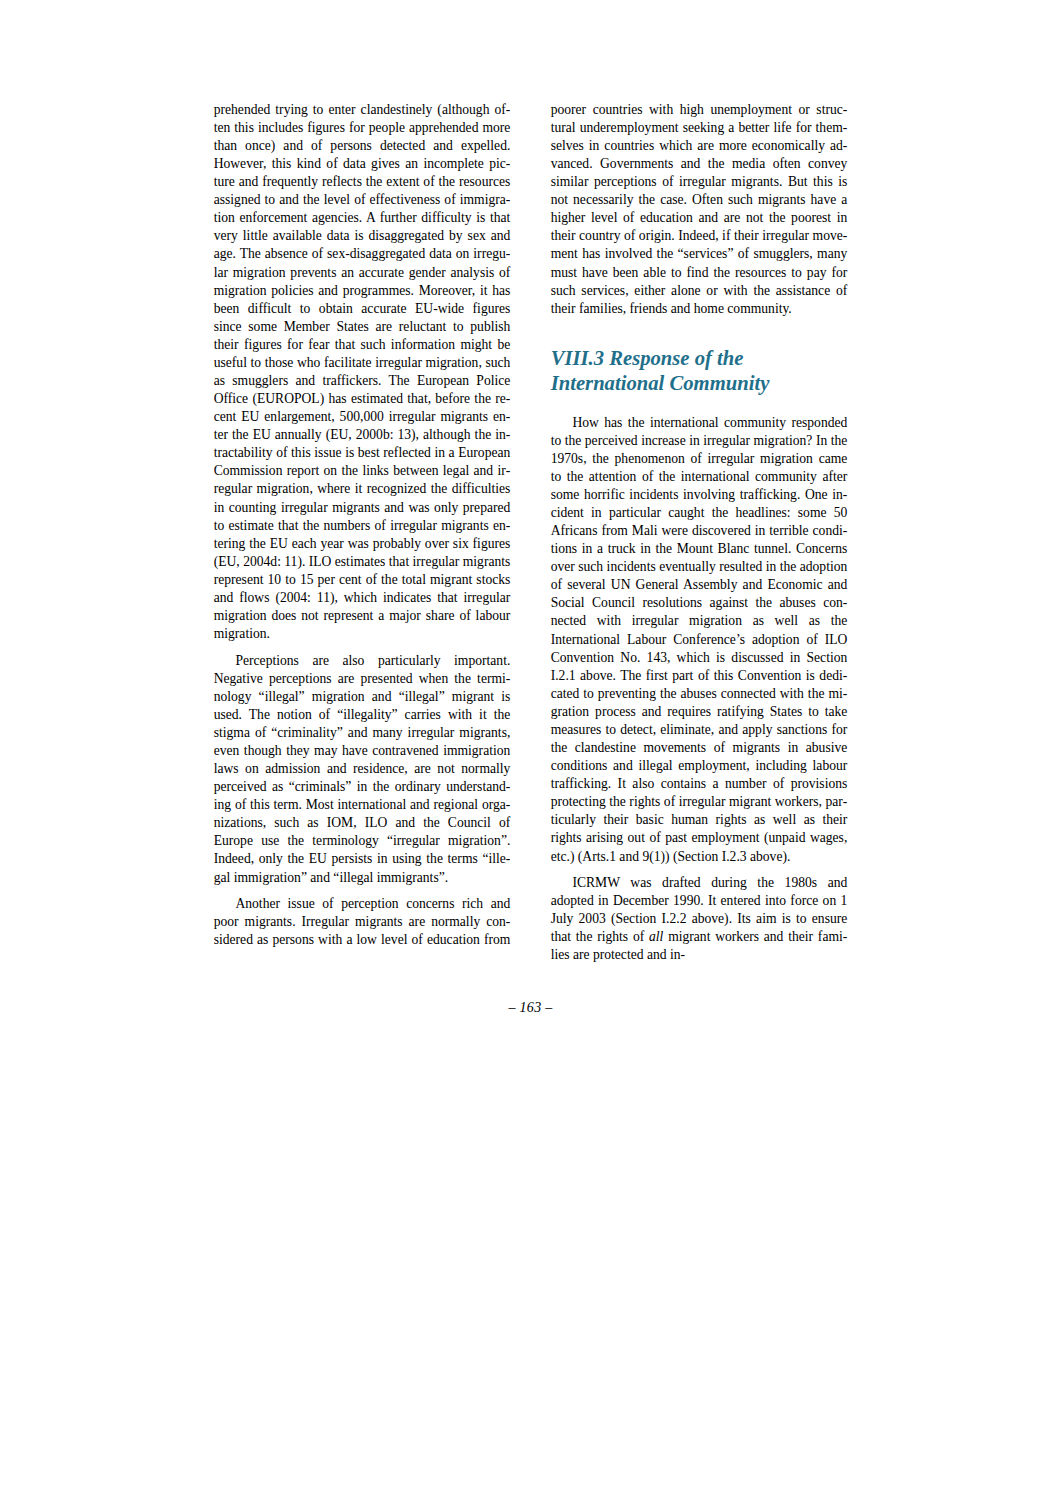prehended trying to enter clandestinely (although often this includes figures for people apprehended more than once) and of persons detected and expelled. However, this kind of data gives an incomplete picture and frequently reflects the extent of the resources assigned to and the level of effectiveness of immigration enforcement agencies. A further difficulty is that very little available data is disaggregated by sex and age. The absence of sex-disaggregated data on irregular migration prevents an accurate gender analysis of migration policies and programmes. Moreover, it has been difficult to obtain accurate EU-wide figures since some Member States are reluctant to publish their figures for fear that such information might be useful to those who facilitate irregular migration, such as smugglers and traffickers. The European Police Office (EUROPOL) has estimated that, before the recent EU enlargement, 500,000 irregular migrants enter the EU annually (EU, 2000b: 13), although the intractability of this issue is best reflected in a European Commission report on the links between legal and irregular migration, where it recognized the difficulties in counting irregular migrants and was only prepared to estimate that the numbers of irregular migrants entering the EU each year was probably over six figures (EU, 2004d: 11). ILO estimates that irregular migrants represent 10 to 15 per cent of the total migrant stocks and flows (2004: 11), which indicates that irregular migration does not represent a major share of labour migration.
Perceptions are also particularly important. Negative perceptions are presented when the terminology “illegal” migration and “illegal” migrant is used. The notion of “illegality” carries with it the stigma of “criminality” and many irregular migrants, even though they may have contravened immigration laws on admission and residence, are not normally perceived as “criminals” in the ordinary understanding of this term. Most international and regional organizations, such as IOM, ILO and the Council of Europe use the terminology “irregular migration”. Indeed, only the EU persists in using the terms “illegal immigration” and “illegal immigrants”.
Another issue of perception concerns rich and poor migrants. Irregular migrants are normally considered as persons with a low level of education from poorer countries with high unemployment or structural underemployment seeking a better life for themselves in countries which are more economically advanced. Governments and the media often convey similar perceptions of irregular migrants. But this is not necessarily the case. Often such migrants have a higher level of education and are not the poorest in their country of origin. Indeed, if their irregular movement has involved the “services” of smugglers, many must have been able to find the resources to pay for such services, either alone or with the assistance of their families, friends and home community.
VIII.3 Response of the International Community
How has the international community responded to the perceived increase in irregular migration? In the 1970s, the phenomenon of irregular migration came to the attention of the international community after some horrific incidents involving trafficking. One incident in particular caught the headlines: some 50 Africans from Mali were discovered in terrible conditions in a truck in the Mount Blanc tunnel. Concerns over such incidents eventually resulted in the adoption of several UN General Assembly and Economic and Social Council resolutions against the abuses connected with irregular migration as well as the International Labour Conference’s adoption of ILO Convention No. 143, which is discussed in Section I.2.1 above. The first part of this Convention is dedicated to preventing the abuses connected with the migration process and requires ratifying States to take measures to detect, eliminate, and apply sanctions for the clandestine movements of migrants in abusive conditions and illegal employment, including labour trafficking. It also contains a number of provisions protecting the rights of irregular migrant workers, particularly their basic human rights as well as their rights arising out of past employment (unpaid wages, etc.) (Arts.1 and 9(1)) (Section I.2.3 above).
ICRMW was drafted during the 1980s and adopted in December 1990. It entered into force on 1 July 2003 (Section I.2.2 above). Its aim is to ensure that the rights of all migrant workers and their families are protected and in-
– 163 –